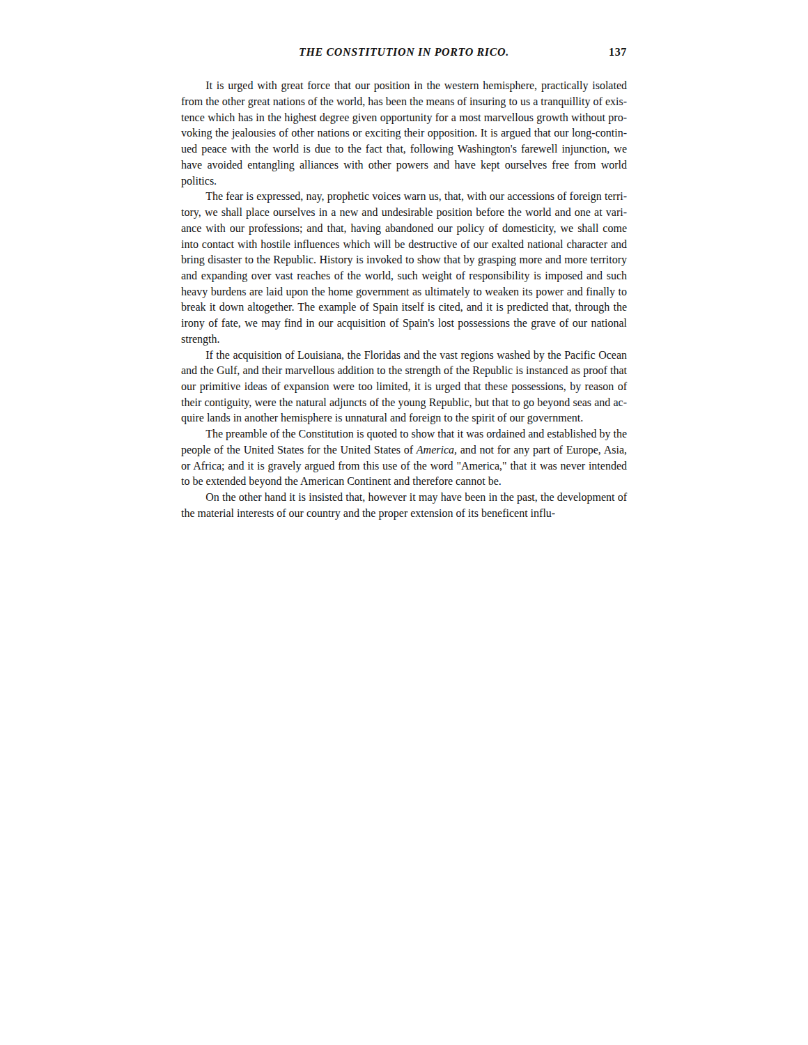THE CONSTITUTION IN PORTO RICO. 137
It is urged with great force that our position in the western hemisphere, practically isolated from the other great nations of the world, has been the means of insuring to us a tranquillity of existence which has in the highest degree given opportunity for a most marvellous growth without provoking the jealousies of other nations or exciting their opposition. It is argued that our long-continued peace with the world is due to the fact that, following Washington's farewell injunction, we have avoided entangling alliances with other powers and have kept ourselves free from world politics.
The fear is expressed, nay, prophetic voices warn us, that, with our accessions of foreign territory, we shall place ourselves in a new and undesirable position before the world and one at variance with our professions; and that, having abandoned our policy of domesticity, we shall come into contact with hostile influences which will be destructive of our exalted national character and bring disaster to the Republic. History is invoked to show that by grasping more and more territory and expanding over vast reaches of the world, such weight of responsibility is imposed and such heavy burdens are laid upon the home government as ultimately to weaken its power and finally to break it down altogether. The example of Spain itself is cited, and it is predicted that, through the irony of fate, we may find in our acquisition of Spain's lost possessions the grave of our national strength.
If the acquisition of Louisiana, the Floridas and the vast regions washed by the Pacific Ocean and the Gulf, and their marvellous addition to the strength of the Republic is instanced as proof that our primitive ideas of expansion were too limited, it is urged that these possessions, by reason of their contiguity, were the natural adjuncts of the young Republic, but that to go beyond seas and acquire lands in another hemisphere is unnatural and foreign to the spirit of our government.
The preamble of the Constitution is quoted to show that it was ordained and established by the people of the United States for the United States of America, and not for any part of Europe, Asia, or Africa; and it is gravely argued from this use of the word "America," that it was never intended to be extended beyond the American Continent and therefore cannot be.
On the other hand it is insisted that, however it may have been in the past, the development of the material interests of our country and the proper extension of its beneficent influ-